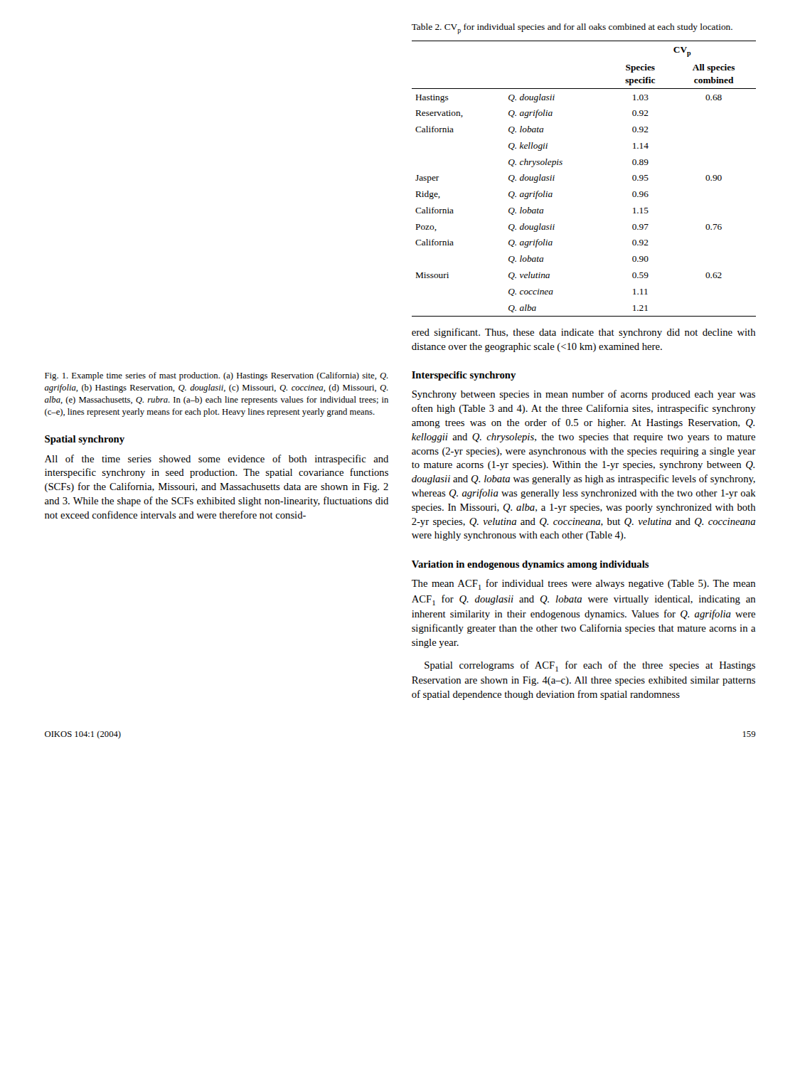Fig. 1. Example time series of mast production. (a) Hastings Reservation (California) site, Q. agrifolia, (b) Hastings Reservation, Q. douglasii, (c) Missouri, Q. coccinea, (d) Missouri, Q. alba, (e) Massachusetts, Q. rubra. In (a–b) each line represents values for individual trees; in (c–e), lines represent yearly means for each plot. Heavy lines represent yearly grand means.
Spatial synchrony
All of the time series showed some evidence of both intraspecific and interspecific synchrony in seed production. The spatial covariance functions (SCFs) for the California, Missouri, and Massachusetts data are shown in Fig. 2 and 3. While the shape of the SCFs exhibited slight non-linearity, fluctuations did not exceed confidence intervals and were therefore not consid-
Table 2. CV p for individual species and for all oaks combined at each study location.
| | | CV p |
| --- | --- | --- |
| | | Species specific | All species combined |
| Hastings | Q. douglasii | 1.03 | 0.68 |
| Reservation, | Q. agrifolia | 0.92 | |
| California | Q. lobata | 0.92 | |
| | Q. kellogii | 1.14 | |
| | Q. chrysolepis | 0.89 | |
| Jasper | Q. douglasii | 0.95 | 0.90 |
| Ridge, | Q. agrifolia | 0.96 | |
| California | Q. lobata | 1.15 | |
| Pozo, | Q. douglasii | 0.97 | 0.76 |
| California | Q. agrifolia | 0.92 | |
| | Q. lobata | 0.90 | |
| Missouri | Q. velutina | 0.59 | 0.62 |
| | Q. coccinea | 1.11 | |
| | Q. alba | 1.21 | |
ered significant. Thus, these data indicate that synchrony did not decline with distance over the geographic scale (<10 km) examined here.
Interspecific synchrony
Synchrony between species in mean number of acorns produced each year was often high (Table 3 and 4). At the three California sites, intraspecific synchrony among trees was on the order of 0.5 or higher. At Hastings Reservation, Q. kelloggii and Q. chrysolepis, the two species that require two years to mature acorns (2-yr species), were asynchronous with the species requiring a single year to mature acorns (1-yr species). Within the 1-yr species, synchrony between Q. douglasii and Q. lobata was generally as high as intraspecific levels of synchrony, whereas Q. agrifolia was generally less synchronized with the two other 1-yr oak species. In Missouri, Q. alba, a 1-yr species, was poorly synchronized with both 2-yr species, Q. velutina and Q. coccineana, but Q. velutina and Q. coccineana were highly synchronous with each other (Table 4).
Variation in endogenous dynamics among individuals
The mean ACF1 for individual trees were always negative (Table 5). The mean ACF1 for Q. douglasii and Q. lobata were virtually identical, indicating an inherent similarity in their endogenous dynamics. Values for Q. agrifolia were significantly greater than the other two California species that mature acorns in a single year.
Spatial correlograms of ACF1 for each of the three species at Hastings Reservation are shown in Fig. 4(a–c). All three species exhibited similar patterns of spatial dependence though deviation from spatial randomness
OIKOS 104:1 (2004) 159